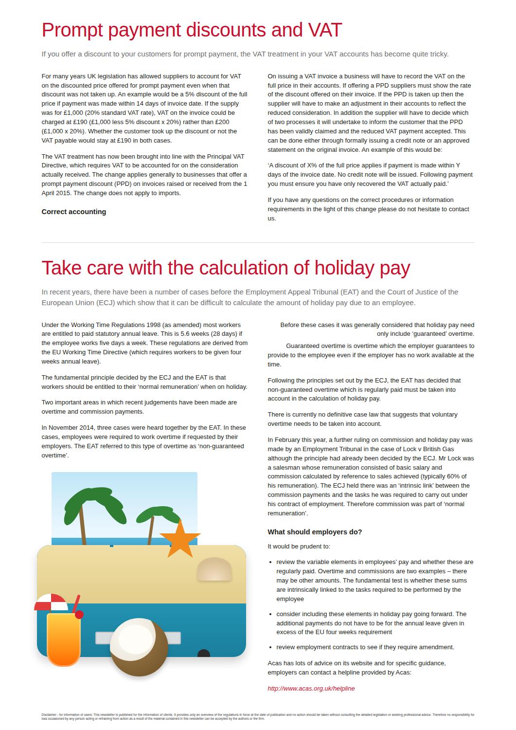Prompt payment discounts and VAT
If you offer a discount to your customers for prompt payment, the VAT treatment in your VAT accounts has become quite tricky.
For many years UK legislation has allowed suppliers to account for VAT on the discounted price offered for prompt payment even when that discount was not taken up. An example would be a 5% discount of the full price if payment was made within 14 days of invoice date. If the supply was for £1,000 (20% standard VAT rate), VAT on the invoice could be charged at £190 (£1,000 less 5% discount x 20%) rather than £200 (£1,000 x 20%). Whether the customer took up the discount or not the VAT payable would stay at £190 in both cases.
The VAT treatment has now been brought into line with the Principal VAT Directive, which requires VAT to be accounted for on the consideration actually received. The change applies generally to businesses that offer a prompt payment discount (PPD) on invoices raised or received from the 1 April 2015. The change does not apply to imports.
Correct accounting
On issuing a VAT invoice a business will have to record the VAT on the full price in their accounts. If offering a PPD suppliers must show the rate of the discount offered on their invoice. If the PPD is taken up then the supplier will have to make an adjustment in their accounts to reflect the reduced consideration. In addition the supplier will have to decide which of two processes it will undertake to inform the customer that the PPD has been validly claimed and the reduced VAT payment accepted. This can be done either through formally issuing a credit note or an approved statement on the original invoice. An example of this would be:
‘A discount of X% of the full price applies if payment is made within Y days of the invoice date. No credit note will be issued. Following payment you must ensure you have only recovered the VAT actually paid.’
If you have any questions on the correct procedures or information requirements in the light of this change please do not hesitate to contact us.
Take care with the calculation of holiday pay
In recent years, there have been a number of cases before the Employment Appeal Tribunal (EAT) and the Court of Justice of the European Union (ECJ) which show that it can be difficult to calculate the amount of holiday pay due to an employee.
Under the Working Time Regulations 1998 (as amended) most workers are entitled to paid statutory annual leave. This is 5.6 weeks (28 days) if the employee works five days a week. These regulations are derived from the EU Working Time Directive (which requires workers to be given four weeks annual leave).
The fundamental principle decided by the ECJ and the EAT is that workers should be entitled to their ‘normal remuneration’ when on holiday.
Two important areas in which recent judgements have been made are overtime and commission payments.
In November 2014, three cases were heard together by the EAT. In these cases, employees were required to work overtime if requested by their employers. The EAT referred to this type of overtime as ‘non-guaranteed overtime’.
Before these cases it was generally considered that holiday pay need only include ‘guaranteed’ overtime.
Guaranteed overtime is overtime which the employer guarantees to
provide to the employee even if the employer has no work available at the time.
Following the principles set out by the ECJ, the EAT has decided that non-guaranteed overtime which is regularly paid must be taken into account in the calculation of holiday pay.
There is currently no definitive case law that suggests that voluntary overtime needs to be taken into account.
In February this year, a further ruling on commission and holiday pay was made by an Employment Tribunal in the case of Lock v British Gas although the principle had already been decided by the ECJ. Mr Lock was a salesman whose remuneration consisted of basic salary and commission calculated by reference to sales achieved (typically 60% of his remuneration). The ECJ held there was an ‘intrinsic link’ between the commission payments and the tasks he was required to carry out under his contract of employment. Therefore commission was part of ‘normal remuneration’.
What should employers do?
It would be prudent to:
review the variable elements in employees’ pay and whether these are regularly paid. Overtime and commissions are two examples – there may be other amounts. The fundamental test is whether these sums are intrinsically linked to the tasks required to be performed by the employee
consider including these elements in holiday pay going forward. The additional payments do not have to be for the annual leave given in excess of the EU four weeks requirement
review employment contracts to see if they require amendment.
Acas has lots of advice on its website and for specific guidance, employers can contact a helpline provided by Acas:
http://www.acas.org.uk/helpline
Disclaimer - for information of users: This newsletter is published for the information of clients. It provides only an overview of the regulations in force at the date of publication and no action should be taken without consulting the detailed legislation or seeking professional advice. Therefore no responsibility for loss occasioned by any person acting or refraining from action as a result of the material contained in this newsletter can be accepted by the authors or the firm.